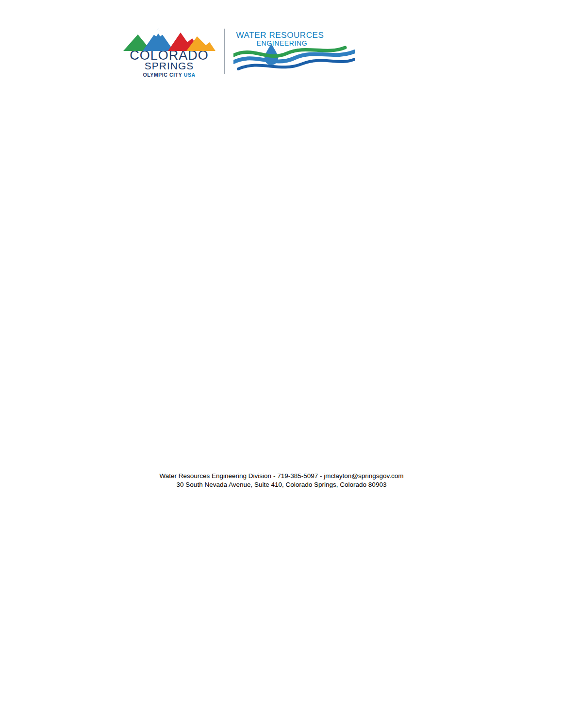COLORADO SPRINGS
OLYMPIC CITY USA
WATER RESOURCES ENGINEERING
Water Resources Engineering Division - 719-385-5097 - jmclayton@springsgov.com
30 South Nevada Avenue, Suite 410, Colorado Springs, Colorado 80903